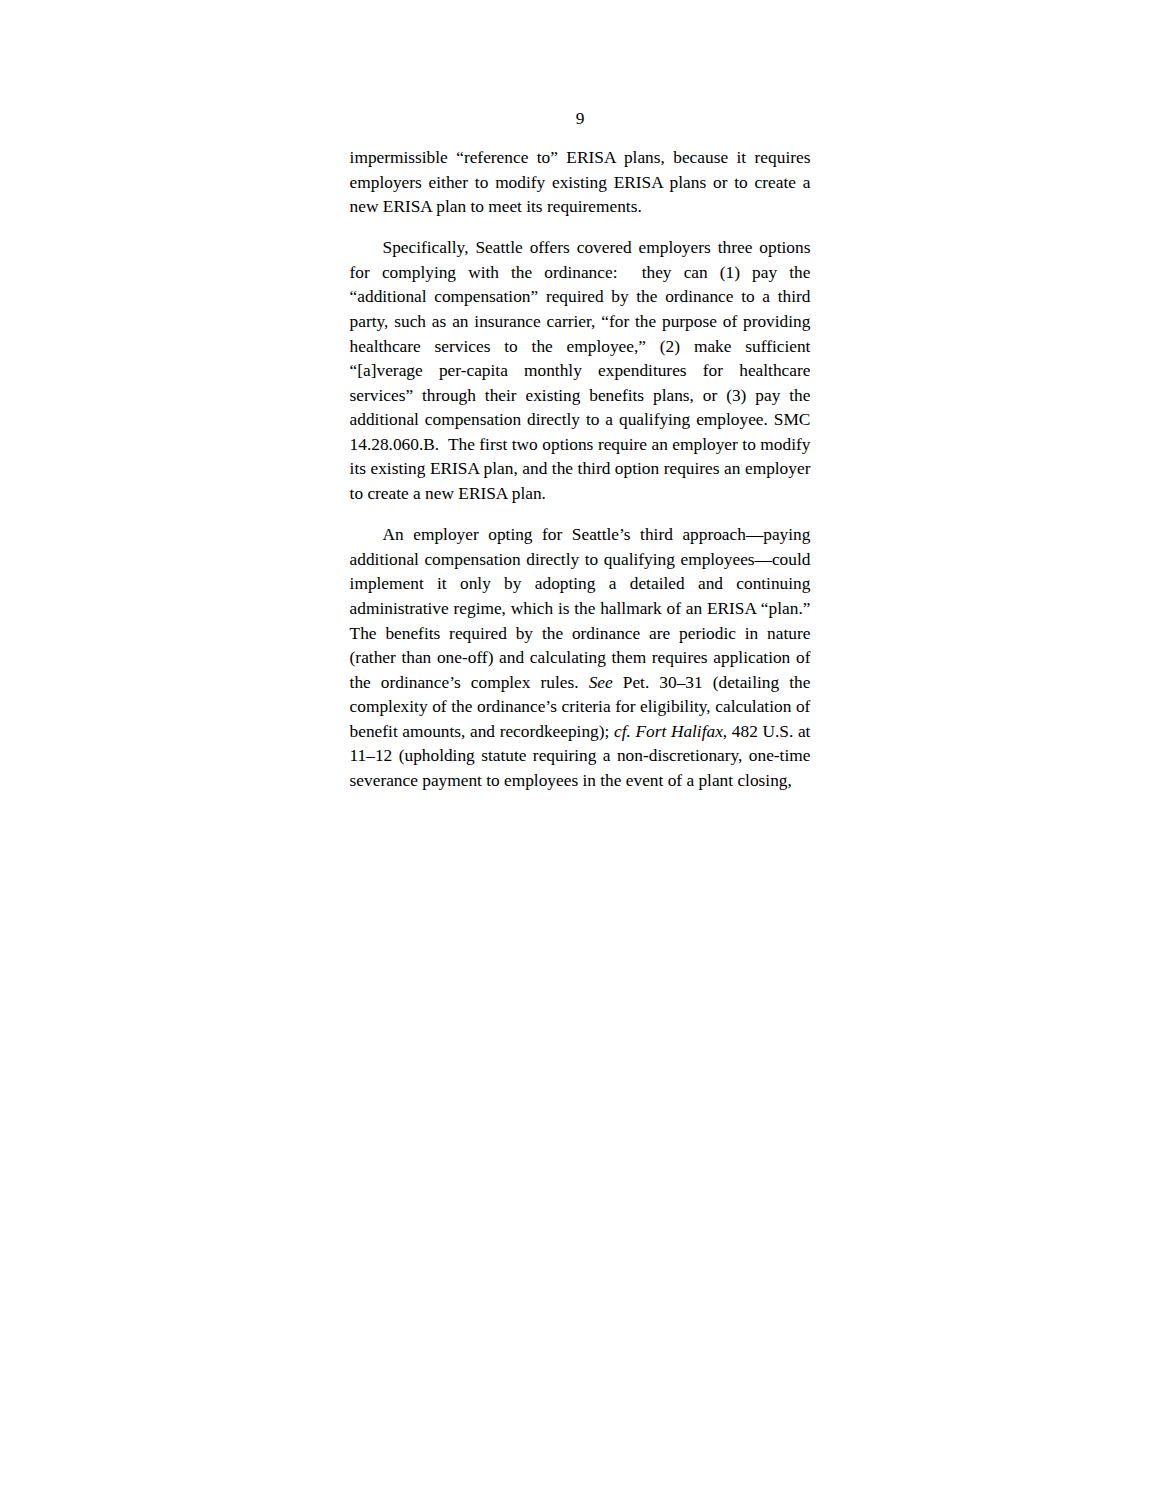9
impermissible “reference to” ERISA plans, because it requires employers either to modify existing ERISA plans or to create a new ERISA plan to meet its requirements.
Specifically, Seattle offers covered employers three options for complying with the ordinance: they can (1) pay the “additional compensation” required by the ordinance to a third party, such as an insurance carrier, “for the purpose of providing healthcare services to the employee,” (2) make sufficient “[a]verage per-capita monthly expenditures for healthcare services” through their existing benefits plans, or (3) pay the additional compensation directly to a qualifying employee. SMC 14.28.060.B. The first two options require an employer to modify its existing ERISA plan, and the third option requires an employer to create a new ERISA plan.
An employer opting for Seattle’s third approach—paying additional compensation directly to qualifying employees—could implement it only by adopting a detailed and continuing administrative regime, which is the hallmark of an ERISA “plan.” The benefits required by the ordinance are periodic in nature (rather than one-off) and calculating them requires application of the ordinance’s complex rules. See Pet. 30–31 (detailing the complexity of the ordinance’s criteria for eligibility, calculation of benefit amounts, and recordkeeping); cf. Fort Halifax, 482 U.S. at 11–12 (upholding statute requiring a non-discretionary, one-time severance payment to employees in the event of a plant closing,